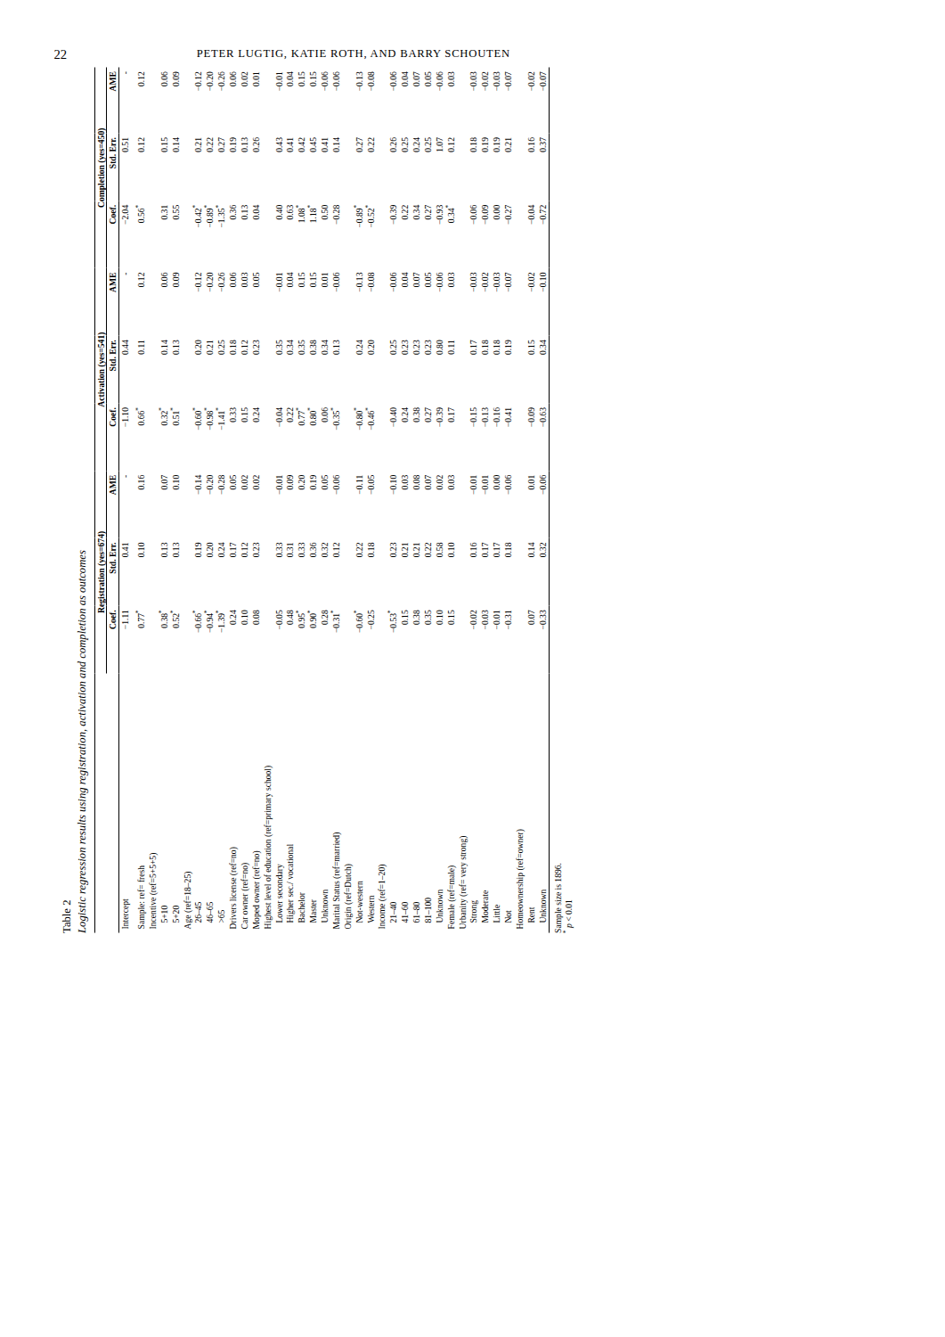22
PETER LUGTIG, KATIE ROTH, AND BARRY SCHOUTEN
Table 2
Logistic regression results using registration, activation and completion as outcomes
| | Registration (yes=674) | Activation (yes=541) | Completion (yes=450) |
| --- | --- | --- | --- |
| | Coef. | Std. Err. | AME | Coef. | Std. Err. | AME | Coef. | Std. Err. | AME |
| Intercept | −1.11 | 0.41 | - | −1.10 | 0.44 | - | −2.04 | 0.51 | - |
| Sample: ref= fresh | 0.77 * | 0.10 | 0.16 | 0.66 * | 0.11 | 0.12 | 0.56 * | 0.12 | 0.12 |
| Incentive (ref=5+5+5) | | | | | | | | | |
| 5+10 | 0.38 * | 0.13 | 0.07 | 0.32 * | 0.14 | 0.06 | 0.31 | 0.15 | 0.06 |
| 5+20 | 0.52 * | 0.13 | 0.10 | 0.51 * | 0.13 | 0.09 | 0.55 | 0.14 | 0.09 |
| Age (ref=18–25) | | | | | | | | | |
| 26–45 | −0.66 * | 0.19 | −0.14 | −0.60 * | 0.20 | −0.12 | −0.42 * | 0.21 | −0.12 |
| 46–65 | −0.94 * | 0.20 | −0.20 | −0.98 * | 0.21 | −0.20 | −0.89 * | 0.22 | −0.20 |
| >65 | −1.39 * | 0.24 | −0.28 | −1.41 * | 0.25 | −0.26 | −1.35 * | 0.27 | −0.26 |
| Drivers license (ref=no) | 0.24 | 0.17 | 0.05 | 0.33 | 0.18 | 0.06 | 0.36 | 0.19 | 0.06 |
| Car owner (ref=no) | 0.10 | 0.12 | 0.02 | 0.15 | 0.12 | 0.03 | 0.13 | 0.13 | 0.02 |
| Moped owner (ref=no) | 0.08 | 0.23 | 0.02 | 0.24 | 0.23 | 0.05 | 0.04 | 0.26 | 0.01 |
| Highest level of education (ref=primary school) | | | | | | | | | |
| Lower secondary | −0.05 | 0.33 | −0.01 | −0.04 | 0.35 | −0.01 | 0.40 | 0.43 | −0.01 |
| Higher sec./ vocational | 0.48 | 0.31 | 0.09 | 0.22 | 0.34 | 0.04 | 0.63 | 0.41 | 0.04 |
| Bachelor | 0.95 * | 0.33 | 0.20 | 0.77 * | 0.35 | 0.15 | 1.08 * | 0.42 | 0.15 |
| Master | 0.90 * | 0.36 | 0.19 | 0.80 * | 0.38 | 0.15 | 1.18 * | 0.45 | 0.15 |
| Unknown | 0.28 | 0.32 | 0.05 | 0.06 | 0.34 | 0.01 | 0.50 | 0.41 | −0.06 |
| Marital Status (ref=married) | −0.31 * | 0.12 | −0.06 | −0.35 * | 0.13 | −0.06 | −0.28 | 0.14 | −0.06 |
| Origin (ref=Dutch) | | | | | | | | | |
| Not-western | −0.60 * | 0.22 | −0.11 | −0.80 * | 0.24 | −0.13 | −0.89 * | 0.27 | −0.13 |
| Western | −0.25 | 0.18 | −0.05 | −0.46 * | 0.20 | −0.08 | −0.52 * | 0.22 | −0.08 |
| Income (ref=1–20) | | | | | | | | | |
| 21–40 | −0.53 * | 0.23 | −0.10 | −0.40 | 0.25 | −0.06 | −0.39 | 0.26 | −0.06 |
| 41–60 | 0.15 | 0.21 | 0.03 | 0.24 | 0.23 | 0.04 | 0.22 | 0.25 | 0.04 |
| 61–80 | 0.38 | 0.21 | 0.08 | 0.38 | 0.23 | 0.07 | 0.34 | 0.24 | 0.07 |
| 81–100 | 0.35 | 0.22 | 0.07 | 0.27 | 0.23 | 0.05 | 0.27 | 0.25 | 0.05 |
| Unknown | 0.10 | 0.58 | 0.02 | −0.39 | 0.80 | −0.06 | −0.93 | 1.07 | −0.06 |
| Female (ref=male) | 0.15 | 0.10 | 0.03 | 0.17 | 0.11 | 0.03 | 0.34 * | 0.12 | 0.03 |
| Urbanity (ref= very strong) | | | | | | | | | |
| Strong | −0.02 | 0.16 | −0.01 | −0.15 | 0.17 | −0.03 | −0.06 | 0.18 | −0.03 |
| Moderate | −0.03 | 0.17 | −0.01 | −0.13 | 0.18 | −0.02 | −0.09 | 0.19 | −0.02 |
| Little | −0.01 | 0.17 | 0.00 | −0.16 | 0.18 | −0.03 | 0.00 | 0.19 | −0.03 |
| Not | −0.31 | 0.18 | −0.06 | −0.41 | 0.19 | −0.07 | −0.27 | 0.21 | −0.07 |
| Homeownership (ref=owner) | | | | | | | | | |
| Rent | 0.07 | 0.14 | 0.01 | −0.09 | 0.15 | −0.02 | −0.04 | 0.16 | −0.02 |
| Unknown | −0.33 | 0.32 | −0.06 | −0.63 | 0.34 | −0.10 | −0.72 | 0.37 | −0.07 |
Sample size is 1896.
* p < 0.01